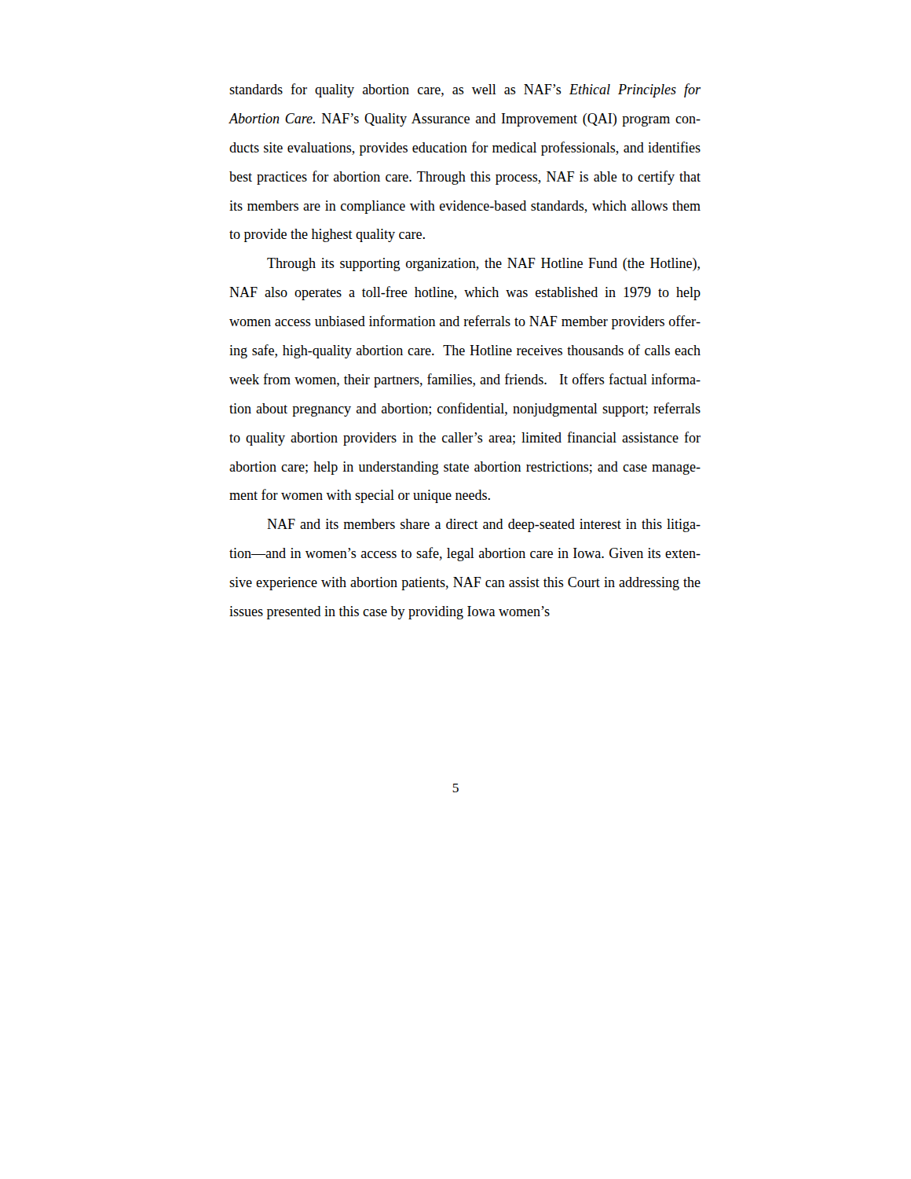standards for quality abortion care, as well as NAF’s Ethical Principles for Abortion Care. NAF’s Quality Assurance and Improvement (QAI) program conducts site evaluations, provides education for medical professionals, and identifies best practices for abortion care. Through this process, NAF is able to certify that its members are in compliance with evidence-based standards, which allows them to provide the highest quality care.
Through its supporting organization, the NAF Hotline Fund (the Hotline), NAF also operates a toll-free hotline, which was established in 1979 to help women access unbiased information and referrals to NAF member providers offering safe, high-quality abortion care. The Hotline receives thousands of calls each week from women, their partners, families, and friends. It offers factual information about pregnancy and abortion; confidential, nonjudgmental support; referrals to quality abortion providers in the caller’s area; limited financial assistance for abortion care; help in understanding state abortion restrictions; and case management for women with special or unique needs.
NAF and its members share a direct and deep-seated interest in this litigation—and in women’s access to safe, legal abortion care in Iowa. Given its extensive experience with abortion patients, NAF can assist this Court in addressing the issues presented in this case by providing Iowa women’s
5